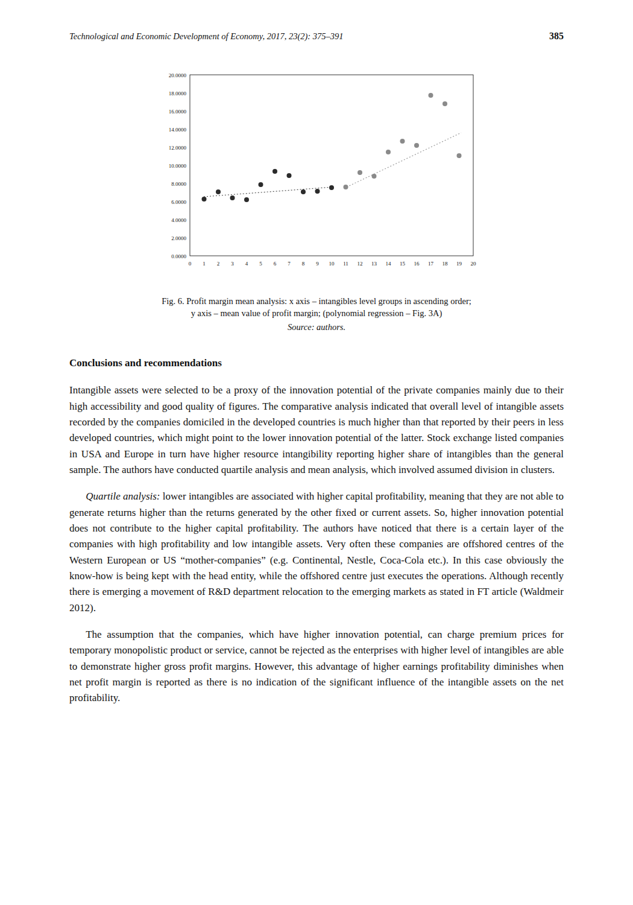Technological and Economic Development of Economy, 2017, 23(2): 375–391 385
20.0000 18.0000 16.0000 14.0000 12.0000 10.0000 8.0000 6.0000 4.0000 2.0000 0.0000 0 1 2 3 4 5 6 7 8 9 10 11 12 13 14 15 16 17 18 19 20
Fig. 6. Profit margin mean analysis: x axis – intangibles level groups in ascending order;
y axis – mean value of profit margin; (polynomial regression – Fig. 3A) Source: authors.
Conclusions and recommendations
Intangible assets were selected to be a proxy of the innovation potential of the private companies mainly due to their high accessibility and good quality of figures. The comparative analysis indicated that overall level of intangible assets recorded by the companies domiciled in the developed countries is much higher than that reported by their peers in less developed countries, which might point to the lower innovation potential of the latter. Stock exchange listed companies in USA and Europe in turn have higher resource intangibility reporting higher share of intangibles than the general sample. The authors have conducted quartile analysis and mean analysis, which involved assumed division in clusters.
Quartile analysis: lower intangibles are associated with higher capital profitability, meaning that they are not able to generate returns higher than the returns generated by the other fixed or current assets. So, higher innovation potential does not contribute to the higher capital profitability. The authors have noticed that there is a certain layer of the companies with high profitability and low intangible assets. Very often these companies are offshored centres of the Western European or US “mother-companies” (e.g. Continental, Nestle, Coca-Cola etc.). In this case obviously the know-how is being kept with the head entity, while the offshored centre just executes the operations. Although recently there is emerging a movement of R&D department relocation to the emerging markets as stated in FT article (Waldmeir 2012).
The assumption that the companies, which have higher innovation potential, can charge premium prices for temporary monopolistic product or service, cannot be rejected as the enterprises with higher level of intangibles are able to demonstrate higher gross profit margins. However, this advantage of higher earnings profitability diminishes when net profit margin is reported as there is no indication of the significant influence of the intangible assets on the net profitability.